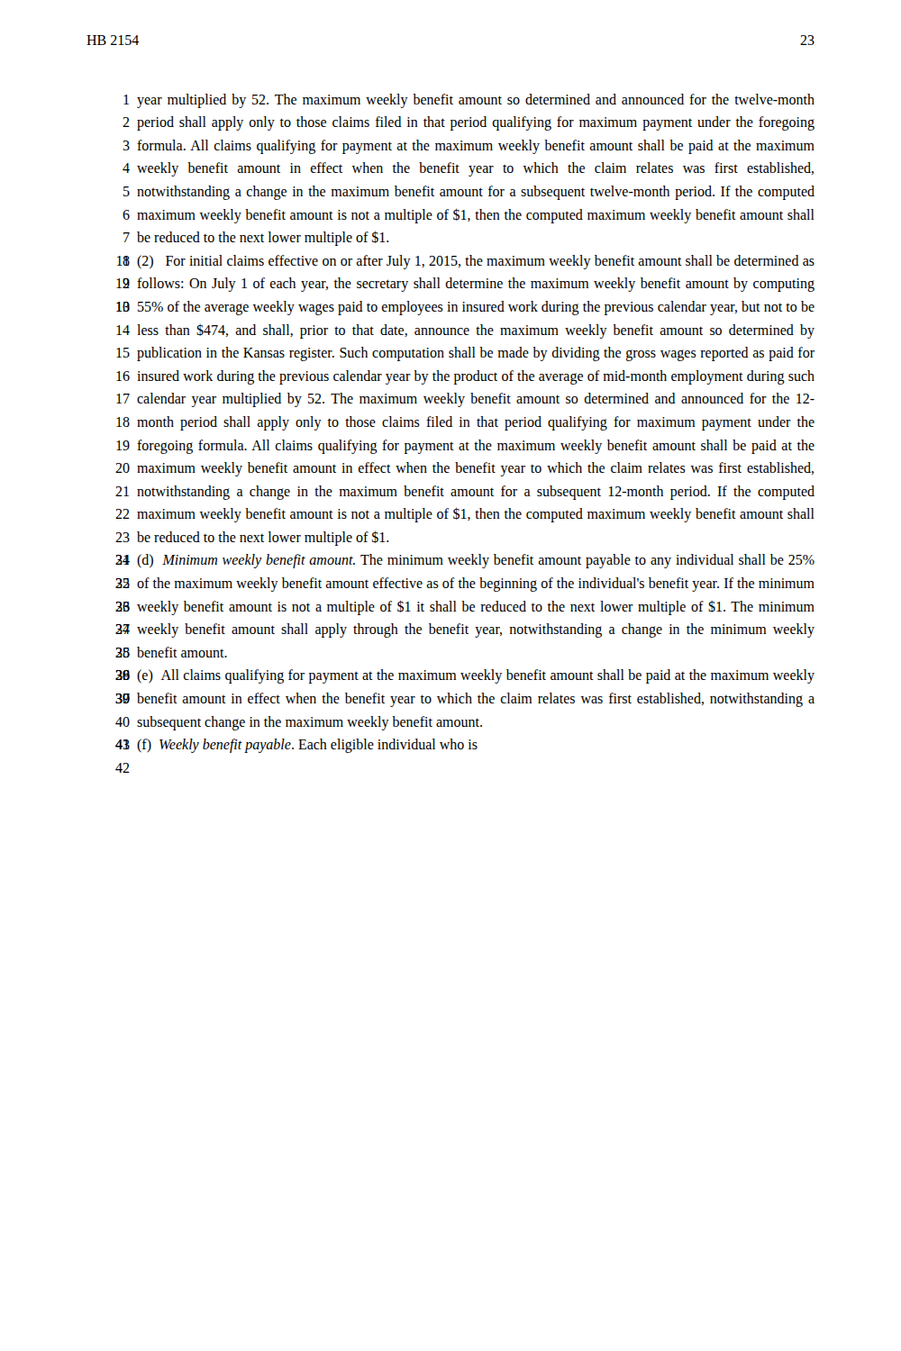HB 2154 23
1 2 3 4 5 6 7 8 9 10year multiplied by 52. The maximum weekly benefit amount so determined and announced for the twelve-month period shall apply only to those claims filed in that period qualifying for maximum payment under the foregoing formula. All claims qualifying for payment at the maximum weekly benefit amount shall be paid at the maximum weekly benefit amount in effect when the benefit year to which the claim relates was first established, notwithstanding a change in the maximum benefit amount for a subsequent twelve-month period. If the computed maximum weekly benefit amount is not a multiple of $1, then the computed maximum weekly benefit amount shall be reduced to the next lower multiple of $1.
11 12 13 14 15 16 17 18 19 20 21 22 23 24 25 26 27 28 29 30(2) For initial claims effective on or after July 1, 2015, the maximum weekly benefit amount shall be determined as follows: On July 1 of each year, the secretary shall determine the maximum weekly benefit amount by computing 55% of the average weekly wages paid to employees in insured work during the previous calendar year, but not to be less than $474, and shall, prior to that date, announce the maximum weekly benefit amount so determined by publication in the Kansas register. Such computation shall be made by dividing the gross wages reported as paid for insured work during the previous calendar year by the product of the average of mid-month employment during such calendar year multiplied by 52. The maximum weekly benefit amount so determined and announced for the 12-month period shall apply only to those claims filed in that period qualifying for maximum payment under the foregoing formula. All claims qualifying for payment at the maximum weekly benefit amount shall be paid at the maximum weekly benefit amount in effect when the benefit year to which the claim relates was first established, notwithstanding a change in the maximum benefit amount for a subsequent 12-month period. If the computed maximum weekly benefit amount is not a multiple of $1, then the computed maximum weekly benefit amount shall be reduced to the next lower multiple of $1.
31 32 33 34 35 36 37(d) Minimum weekly benefit amount. The minimum weekly benefit amount payable to any individual shall be 25% of the maximum weekly benefit amount effective as of the beginning of the individual's benefit year. If the minimum weekly benefit amount is not a multiple of $1 it shall be reduced to the next lower multiple of $1. The minimum weekly benefit amount shall apply through the benefit year, notwithstanding a change in the minimum weekly benefit amount.
38 39 40 41 42(e) All claims qualifying for payment at the maximum weekly benefit amount shall be paid at the maximum weekly benefit amount in effect when the benefit year to which the claim relates was first established, notwithstanding a subsequent change in the maximum weekly benefit amount.
43(f) Weekly benefit payable. Each eligible individual who is